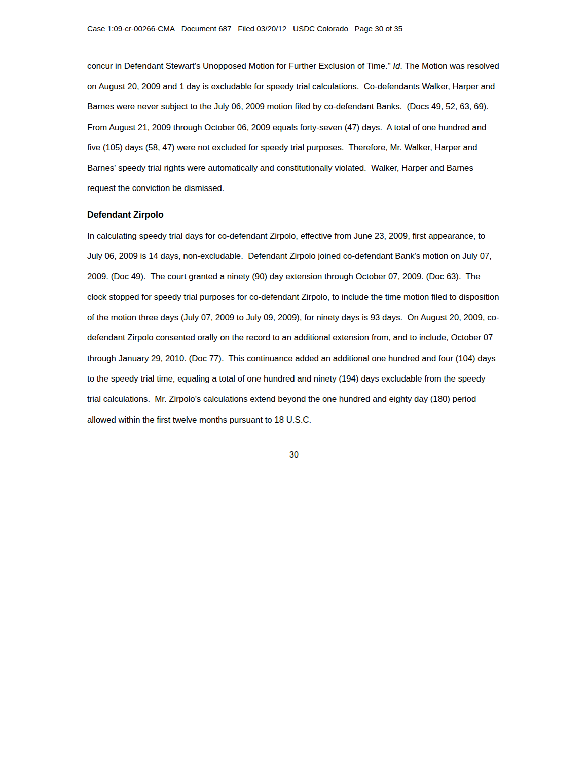Case 1:09-cr-00266-CMA Document 687 Filed 03/20/12 USDC Colorado Page 30 of 35
concur in Defendant Stewart's Unopposed Motion for Further Exclusion of Time." Id. The Motion was resolved on August 20, 2009 and 1 day is excludable for speedy trial calculations. Co-defendants Walker, Harper and Barnes were never subject to the July 06, 2009 motion filed by co-defendant Banks. (Docs 49, 52, 63, 69). From August 21, 2009 through October 06, 2009 equals forty-seven (47) days. A total of one hundred and five (105) days (58, 47) were not excluded for speedy trial purposes. Therefore, Mr. Walker, Harper and Barnes' speedy trial rights were automatically and constitutionally violated. Walker, Harper and Barnes request the conviction be dismissed.
Defendant Zirpolo
In calculating speedy trial days for co-defendant Zirpolo, effective from June 23, 2009, first appearance, to July 06, 2009 is 14 days, non-excludable. Defendant Zirpolo joined co-defendant Bank's motion on July 07, 2009. (Doc 49). The court granted a ninety (90) day extension through October 07, 2009. (Doc 63). The clock stopped for speedy trial purposes for co-defendant Zirpolo, to include the time motion filed to disposition of the motion three days (July 07, 2009 to July 09, 2009), for ninety days is 93 days. On August 20, 2009, co-defendant Zirpolo consented orally on the record to an additional extension from, and to include, October 07 through January 29, 2010. (Doc 77). This continuance added an additional one hundred and four (104) days to the speedy trial time, equaling a total of one hundred and ninety (194) days excludable from the speedy trial calculations. Mr. Zirpolo's calculations extend beyond the one hundred and eighty day (180) period allowed within the first twelve months pursuant to 18 U.S.C.
30